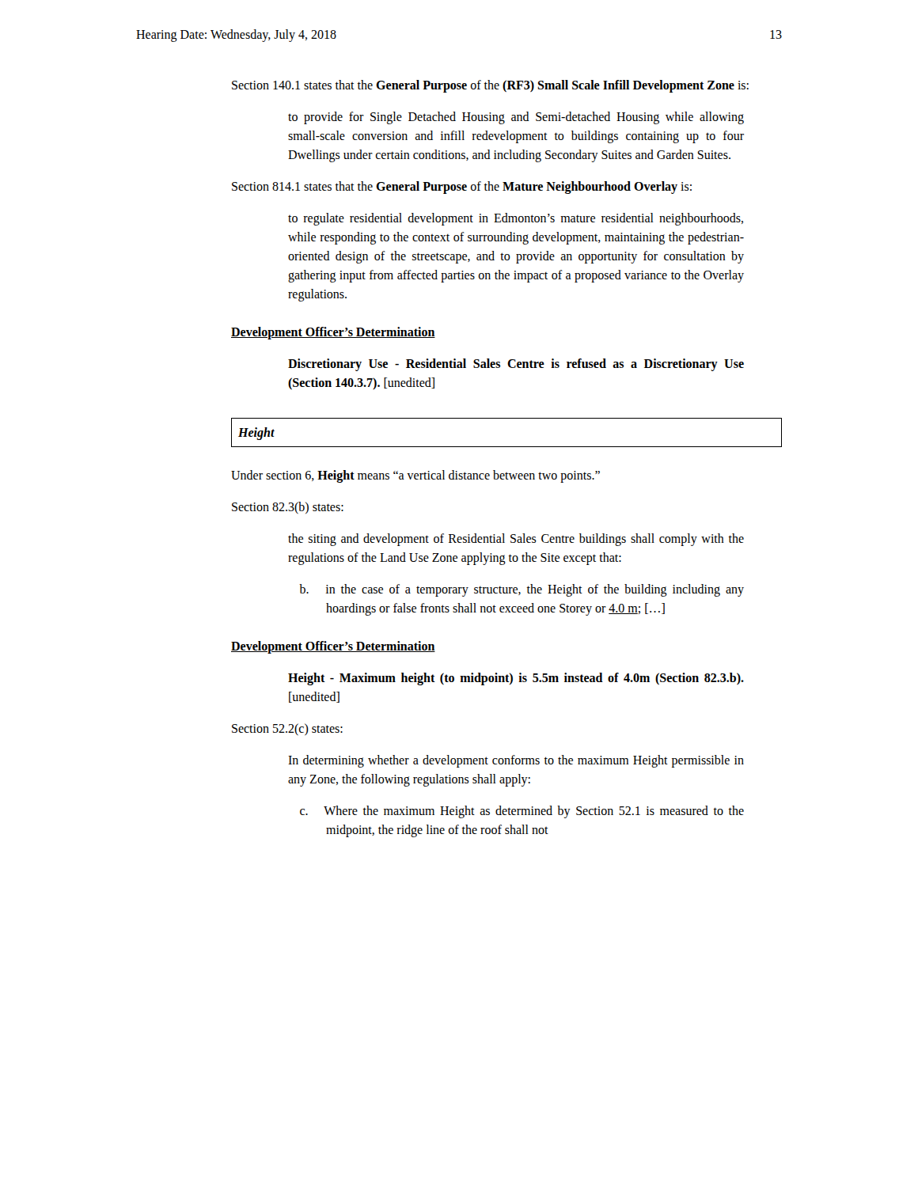Hearing Date: Wednesday, July 4, 2018 13
Section 140.1 states that the General Purpose of the (RF3) Small Scale Infill Development Zone is:
to provide for Single Detached Housing and Semi-detached Housing while allowing small-scale conversion and infill redevelopment to buildings containing up to four Dwellings under certain conditions, and including Secondary Suites and Garden Suites.
Section 814.1 states that the General Purpose of the Mature Neighbourhood Overlay is:
to regulate residential development in Edmonton’s mature residential neighbourhoods, while responding to the context of surrounding development, maintaining the pedestrian-oriented design of the streetscape, and to provide an opportunity for consultation by gathering input from affected parties on the impact of a proposed variance to the Overlay regulations.
Development Officer’s Determination
Discretionary Use - Residential Sales Centre is refused as a Discretionary Use (Section 140.3.7). [unedited]
Height
Under section 6, Height means “a vertical distance between two points.”
Section 82.3(b) states:
the siting and development of Residential Sales Centre buildings shall comply with the regulations of the Land Use Zone applying to the Site except that:
b. in the case of a temporary structure, the Height of the building including any hoardings or false fronts shall not exceed one Storey or 4.0 m; […]
Development Officer’s Determination
Height - Maximum height (to midpoint) is 5.5m instead of 4.0m (Section 82.3.b). [unedited]
Section 52.2(c) states:
In determining whether a development conforms to the maximum Height permissible in any Zone, the following regulations shall apply:
c. Where the maximum Height as determined by Section 52.1 is measured to the midpoint, the ridge line of the roof shall not